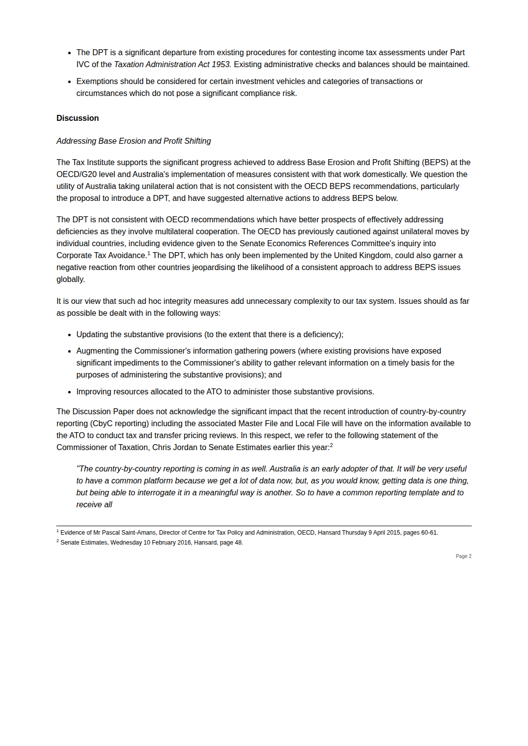The DPT is a significant departure from existing procedures for contesting income tax assessments under Part IVC of the Taxation Administration Act 1953. Existing administrative checks and balances should be maintained.
Exemptions should be considered for certain investment vehicles and categories of transactions or circumstances which do not pose a significant compliance risk.
Discussion
Addressing Base Erosion and Profit Shifting
The Tax Institute supports the significant progress achieved to address Base Erosion and Profit Shifting (BEPS) at the OECD/G20 level and Australia's implementation of measures consistent with that work domestically. We question the utility of Australia taking unilateral action that is not consistent with the OECD BEPS recommendations, particularly the proposal to introduce a DPT, and have suggested alternative actions to address BEPS below.
The DPT is not consistent with OECD recommendations which have better prospects of effectively addressing deficiencies as they involve multilateral cooperation. The OECD has previously cautioned against unilateral moves by individual countries, including evidence given to the Senate Economics References Committee's inquiry into Corporate Tax Avoidance.1 The DPT, which has only been implemented by the United Kingdom, could also garner a negative reaction from other countries jeopardising the likelihood of a consistent approach to address BEPS issues globally.
It is our view that such ad hoc integrity measures add unnecessary complexity to our tax system. Issues should as far as possible be dealt with in the following ways:
Updating the substantive provisions (to the extent that there is a deficiency);
Augmenting the Commissioner's information gathering powers (where existing provisions have exposed significant impediments to the Commissioner's ability to gather relevant information on a timely basis for the purposes of administering the substantive provisions); and
Improving resources allocated to the ATO to administer those substantive provisions.
The Discussion Paper does not acknowledge the significant impact that the recent introduction of country-by-country reporting (CbyC reporting) including the associated Master File and Local File will have on the information available to the ATO to conduct tax and transfer pricing reviews. In this respect, we refer to the following statement of the Commissioner of Taxation, Chris Jordan to Senate Estimates earlier this year:2
"The country-by-country reporting is coming in as well. Australia is an early adopter of that. It will be very useful to have a common platform because we get a lot of data now, but, as you would know, getting data is one thing, but being able to interrogate it in a meaningful way is another. So to have a common reporting template and to receive all
1 Evidence of Mr Pascal Saint-Amans, Director of Centre for Tax Policy and Administration, OECD, Hansard Thursday 9 April 2015, pages 60-61.
2 Senate Estimates, Wednesday 10 February 2016, Hansard, page 48.
Page 2